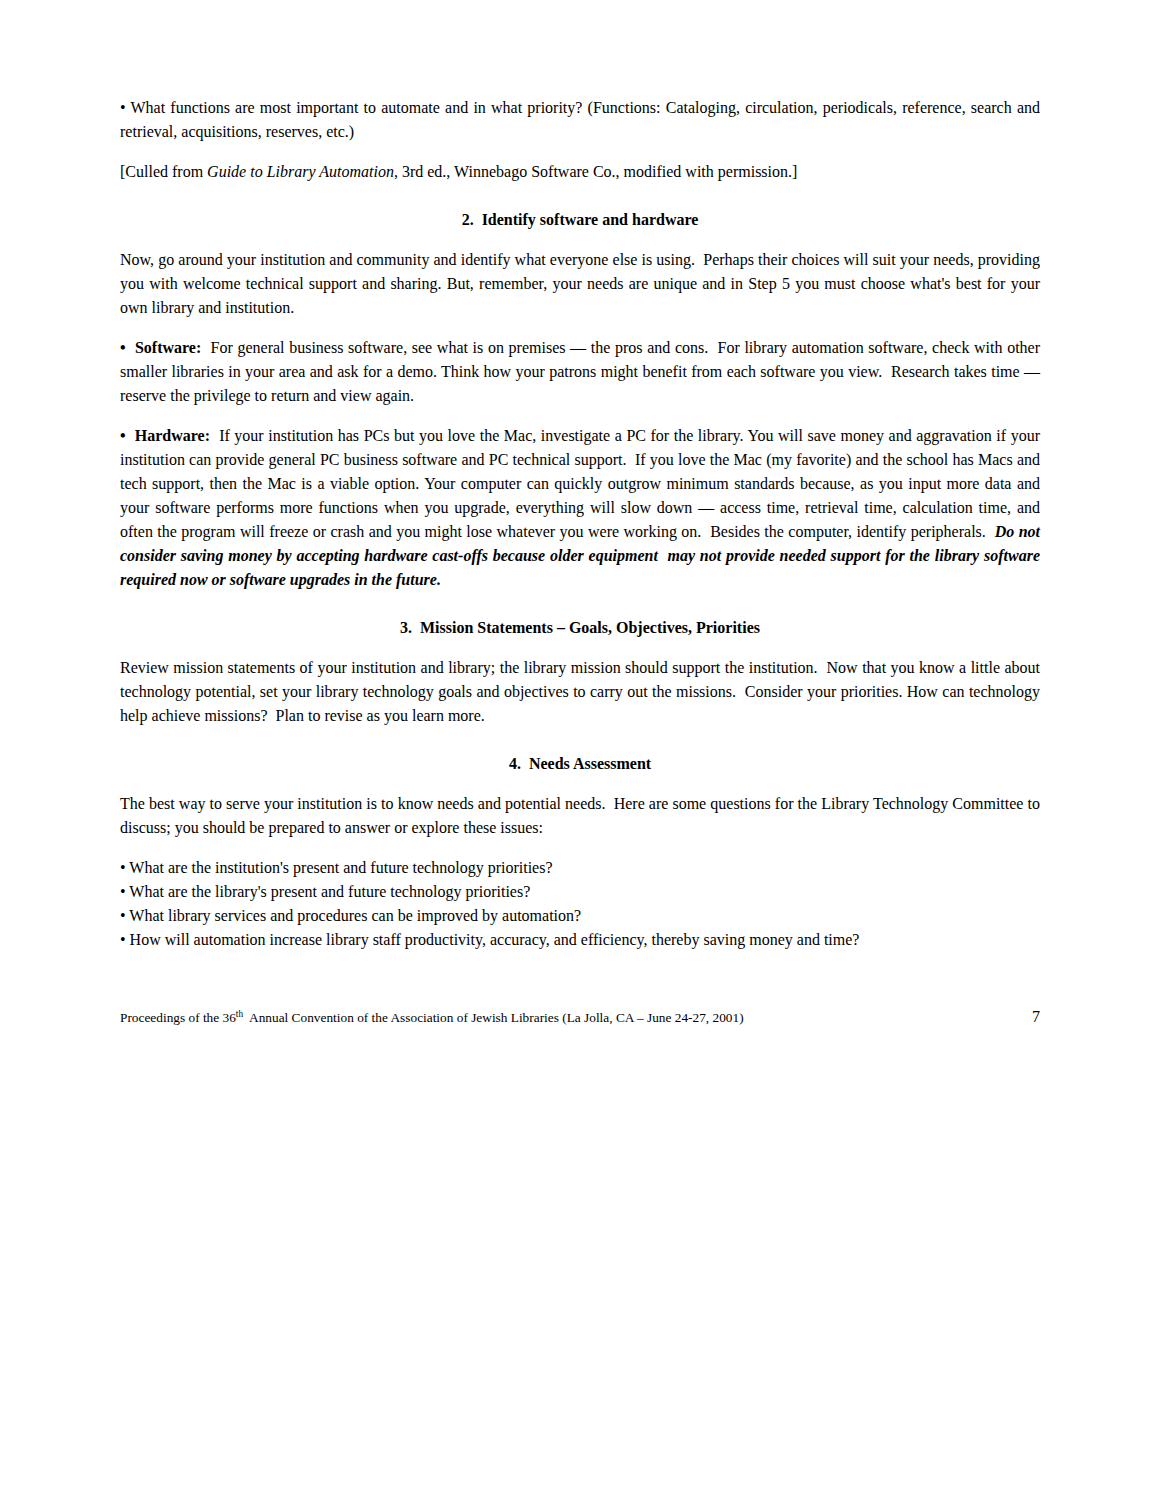• What functions are most important to automate and in what priority? (Functions: Cataloging, circulation, periodicals, reference, search and retrieval, acquisitions, reserves, etc.)
[Culled from Guide to Library Automation, 3rd ed., Winnebago Software Co., modified with permission.]
2. Identify software and hardware
Now, go around your institution and community and identify what everyone else is using. Perhaps their choices will suit your needs, providing you with welcome technical support and sharing. But, remember, your needs are unique and in Step 5 you must choose what's best for your own library and institution.
• Software: For general business software, see what is on premises — the pros and cons. For library automation software, check with other smaller libraries in your area and ask for a demo. Think how your patrons might benefit from each software you view. Research takes time — reserve the privilege to return and view again.
• Hardware: If your institution has PCs but you love the Mac, investigate a PC for the library. You will save money and aggravation if your institution can provide general PC business software and PC technical support. If you love the Mac (my favorite) and the school has Macs and tech support, then the Mac is a viable option. Your computer can quickly outgrow minimum standards because, as you input more data and your software performs more functions when you upgrade, everything will slow down — access time, retrieval time, calculation time, and often the program will freeze or crash and you might lose whatever you were working on. Besides the computer, identify peripherals. Do not consider saving money by accepting hardware cast-offs because older equipment may not provide needed support for the library software required now or software upgrades in the future.
3. Mission Statements – Goals, Objectives, Priorities
Review mission statements of your institution and library; the library mission should support the institution. Now that you know a little about technology potential, set your library technology goals and objectives to carry out the missions. Consider your priorities. How can technology help achieve missions? Plan to revise as you learn more.
4. Needs Assessment
The best way to serve your institution is to know needs and potential needs. Here are some questions for the Library Technology Committee to discuss; you should be prepared to answer or explore these issues:
• What are the institution's present and future technology priorities?
• What are the library's present and future technology priorities?
• What library services and procedures can be improved by automation?
• How will automation increase library staff productivity, accuracy, and efficiency, thereby saving money and time?
Proceedings of the 36th Annual Convention of the Association of Jewish Libraries (La Jolla, CA – June 24-27, 2001)
7